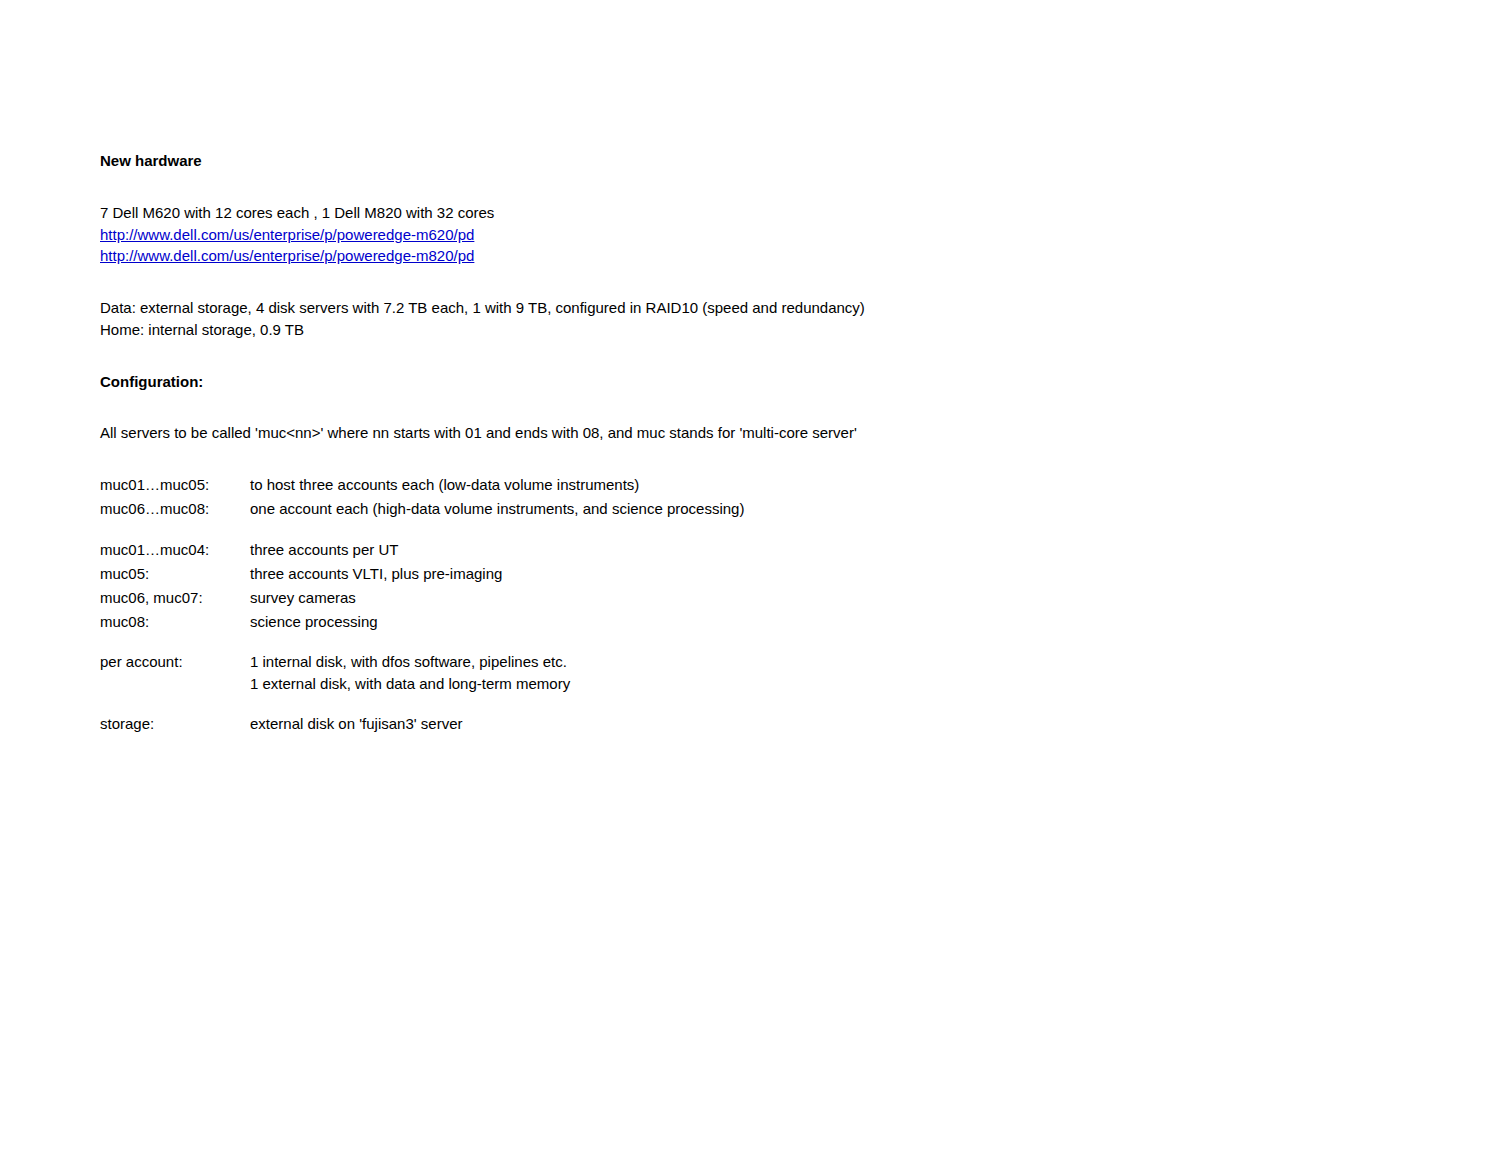New hardware
7 Dell M620 with 12 cores each , 1 Dell M820 with 32 cores
http://www.dell.com/us/enterprise/p/poweredge-m620/pd
http://www.dell.com/us/enterprise/p/poweredge-m820/pd
Data: external storage, 4 disk servers with 7.2 TB each, 1 with 9 TB, configured in RAID10 (speed and redundancy)
Home: internal storage, 0.9 TB
Configuration:
All servers to be called 'muc<nn>' where nn starts with 01 and ends with 08, and muc stands for 'multi-core server'
| muc01…muc05: | to host three accounts each (low-data volume instruments) |
| muc06…muc08: | one account each (high-data volume instruments, and science processing) |
| muc01…muc04: | three accounts per UT |
| muc05: | three accounts VLTI, plus pre-imaging |
| muc06, muc07: | survey cameras |
| muc08: | science processing |
| per account: | 1 internal disk, with dfos software, pipelines etc. 1 external disk, with data and long-term memory |
| storage: | external disk on 'fujisan3' server |